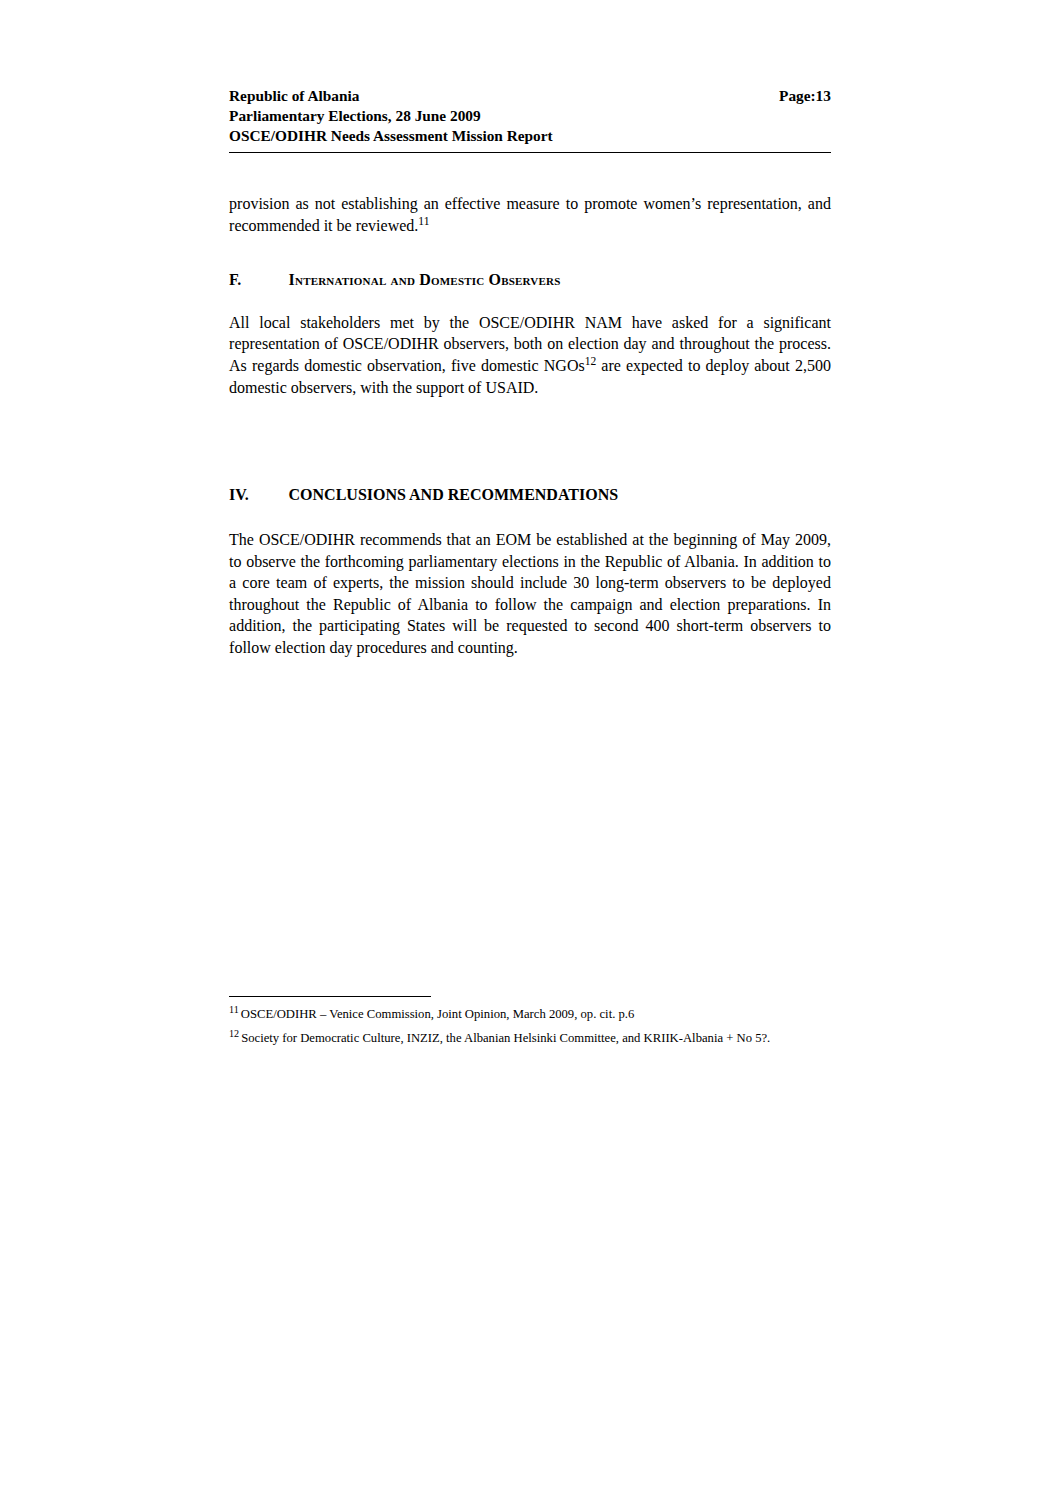Republic of Albania
Parliamentary Elections, 28 June 2009
OSCE/ODIHR Needs Assessment Mission Report
Page:13
provision as not establishing an effective measure to promote women’s representation, and recommended it be reviewed.11
F. International and Domestic Observers
All local stakeholders met by the OSCE/ODIHR NAM have asked for a significant representation of OSCE/ODIHR observers, both on election day and throughout the process. As regards domestic observation, five domestic NGOs12 are expected to deploy about 2,500 domestic observers, with the support of USAID.
IV. CONCLUSIONS AND RECOMMENDATIONS
The OSCE/ODIHR recommends that an EOM be established at the beginning of May 2009, to observe the forthcoming parliamentary elections in the Republic of Albania. In addition to a core team of experts, the mission should include 30 long-term observers to be deployed throughout the Republic of Albania to follow the campaign and election preparations. In addition, the participating States will be requested to second 400 short-term observers to follow election day procedures and counting.
11 OSCE/ODIHR – Venice Commission, Joint Opinion, March 2009, op. cit. p.6
12 Society for Democratic Culture, INZIZ, the Albanian Helsinki Committee, and KRIIK-Albania + No 5?.